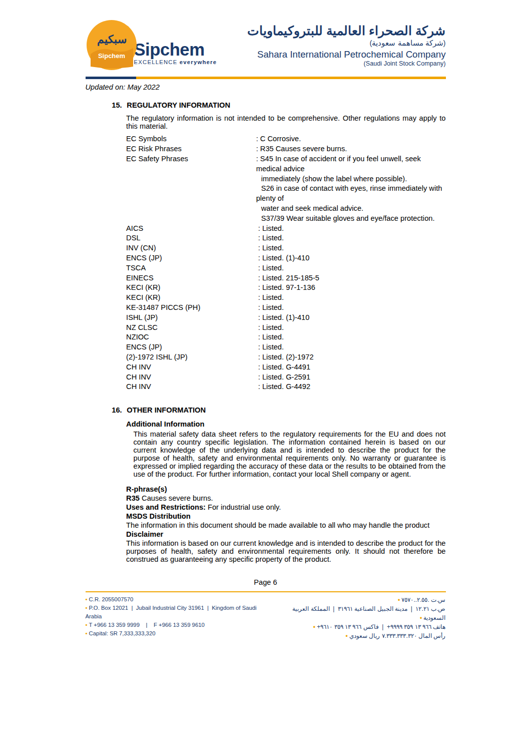سبكيم Sipchem
Sipchem
EXCELLENCE everywhere
شركة الصحراء العالمية للبتروكيماويات
(شركة مساهمة سعودية)
Sahara International Petrochemical Company
(Saudi Joint Stock Company)
Updated on: May 2022
15. REGULATORY INFORMATION
The regulatory information is not intended to be comprehensive. Other regulations may apply to this material.
| EC Symbols | : C Corrosive. |
| EC Risk Phrases | : R35 Causes severe burns. |
| EC Safety Phrases | : S45 In case of accident or if you feel unwell, seek medical advice immediately (show the label where possible). S26 in case of contact with eyes, rinse immediately with plenty of water and seek medical advice. S37/39 Wear suitable gloves and eye/face protection. |
| AICS | : Listed. |
| DSL | : Listed. |
| INV (CN) | : Listed. |
| ENCS (JP) | : Listed. (1)-410 |
| TSCA | : Listed. |
| EINECS | : Listed. 215-185-5 |
| KECI (KR) | : Listed. 97-1-136 |
| KECI (KR) | : Listed. |
| KE-31487 PICCS (PH) | : Listed. |
| ISHL (JP) | : Listed. (1)-410 |
| NZ CLSC | : Listed. |
| NZIOC | : Listed. |
| ENCS (JP) | : Listed. |
| (2)-1972 ISHL (JP) | : Listed. (2)-1972 |
| CH INV | : Listed. G-4491 |
| CH INV | : Listed. G-2591 |
| CH INV | : Listed. G-4492 |
16. OTHER INFORMATION
Additional Information
This material safety data sheet refers to the regulatory requirements for the EU and does not contain any country specific legislation. The information contained herein is based on our current knowledge of the underlying data and is intended to describe the product for the purpose of health, safety and environmental requirements only. No warranty or guarantee is expressed or implied regarding the accuracy of these data or the results to be obtained from the use of the product. For further information, contact your local Shell company or agent.
R-phrase(s)
R35 Causes severe burns.
Uses and Restrictions: For industrial use only.
MSDS Distribution
The information in this document should be made available to all who may handle the product
Disclaimer
This information is based on our current knowledge and is intended to describe the product for the purposes of health, safety and environmental requirements only. It should not therefore be construed as guaranteeing any specific property of the product.
Page 6
• C.R. 2055007570
• P.O. Box 12021 | Jubail Industrial City 31961 | Kingdom of Saudi Arabia
• T +966 13 359 9999 | F +966 13 359 9610
• Capital: SR 7,333,333,320
س.ت .٢.٥٥..٧٥٧٠ •
ص.ب ١٢.٢١ | مدينة الجبيل الصناعية ٣١٩٦١ | المملكة العربية السعودية •
هاتف ٩٦٦ ١٣ ٣٥٩ ٩٩٩٩+ | فاكس ٩٦٦ ١٣ ٣٥٩ ٩٦١٠+ •
رأس المال ٧.٣٣٣.٣٣٣.٣٢٠ ريال سعودي •